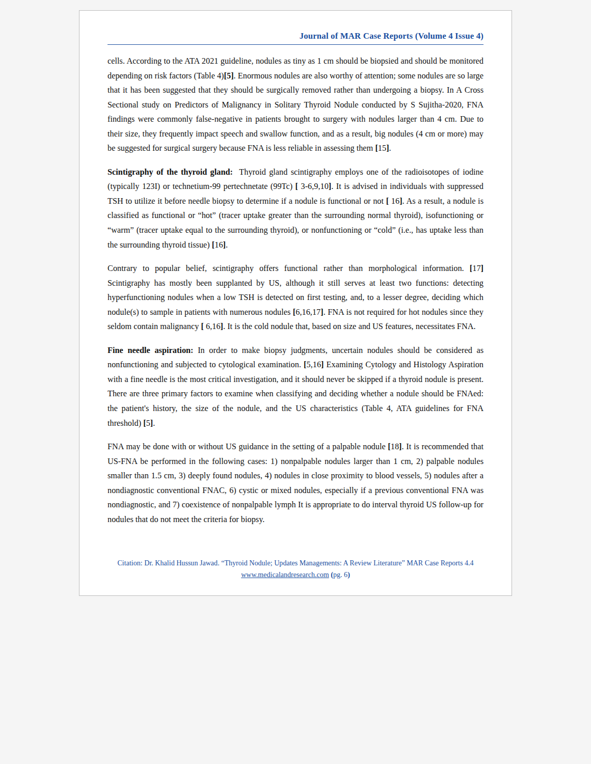Journal of MAR Case Reports (Volume 4 Issue 4)
cells. According to the ATA 2021 guideline, nodules as tiny as 1 cm should be biopsied and should be monitored depending on risk factors (Table 4)[5]. Enormous nodules are also worthy of attention; some nodules are so large that it has been suggested that they should be surgically removed rather than undergoing a biopsy. In A Cross Sectional study on Predictors of Malignancy in Solitary Thyroid Nodule conducted by S Sujitha-2020, FNA findings were commonly false-negative in patients brought to surgery with nodules larger than 4 cm. Due to their size, they frequently impact speech and swallow function, and as a result, big nodules (4 cm or more) may be suggested for surgical surgery because FNA is less reliable in assessing them [15].
Scintigraphy of the thyroid gland: Thyroid gland scintigraphy employs one of the radioisotopes of iodine (typically 123I) or technetium-99 pertechnetate (99Tc) [ 3-6,9,10]. It is advised in individuals with suppressed TSH to utilize it before needle biopsy to determine if a nodule is functional or not [ 16]. As a result, a nodule is classified as functional or “hot” (tracer uptake greater than the surrounding normal thyroid), isofunctioning or “warm” (tracer uptake equal to the surrounding thyroid), or nonfunctioning or “cold” (i.e., has uptake less than the surrounding thyroid tissue) [16].
Contrary to popular belief, scintigraphy offers functional rather than morphological information. [17] Scintigraphy has mostly been supplanted by US, although it still serves at least two functions: detecting hyperfunctioning nodules when a low TSH is detected on first testing, and, to a lesser degree, deciding which nodule(s) to sample in patients with numerous nodules [6,16,17]. FNA is not required for hot nodules since they seldom contain malignancy [ 6,16]. It is the cold nodule that, based on size and US features, necessitates FNA.
Fine needle aspiration: In order to make biopsy judgments, uncertain nodules should be considered as nonfunctioning and subjected to cytological examination. [5,16] Examining Cytology and Histology Aspiration with a fine needle is the most critical investigation, and it should never be skipped if a thyroid nodule is present. There are three primary factors to examine when classifying and deciding whether a nodule should be FNAed: the patient's history, the size of the nodule, and the US characteristics (Table 4, ATA guidelines for FNA threshold) [5].
FNA may be done with or without US guidance in the setting of a palpable nodule [18]. It is recommended that US-FNA be performed in the following cases: 1) nonpalpable nodules larger than 1 cm, 2) palpable nodules smaller than 1.5 cm, 3) deeply found nodules, 4) nodules in close proximity to blood vessels, 5) nodules after a nondiagnostic conventional FNAC, 6) cystic or mixed nodules, especially if a previous conventional FNA was nondiagnostic, and 7) coexistence of nonpalpable lymph It is appropriate to do interval thyroid US follow-up for nodules that do not meet the criteria for biopsy.
Citation: Dr. Khalid Hussun Jawad. “Thyroid Nodule; Updates Managements: A Review Literature” MAR Case Reports 4.4
www.medicalandresearch.com (pg. 6)